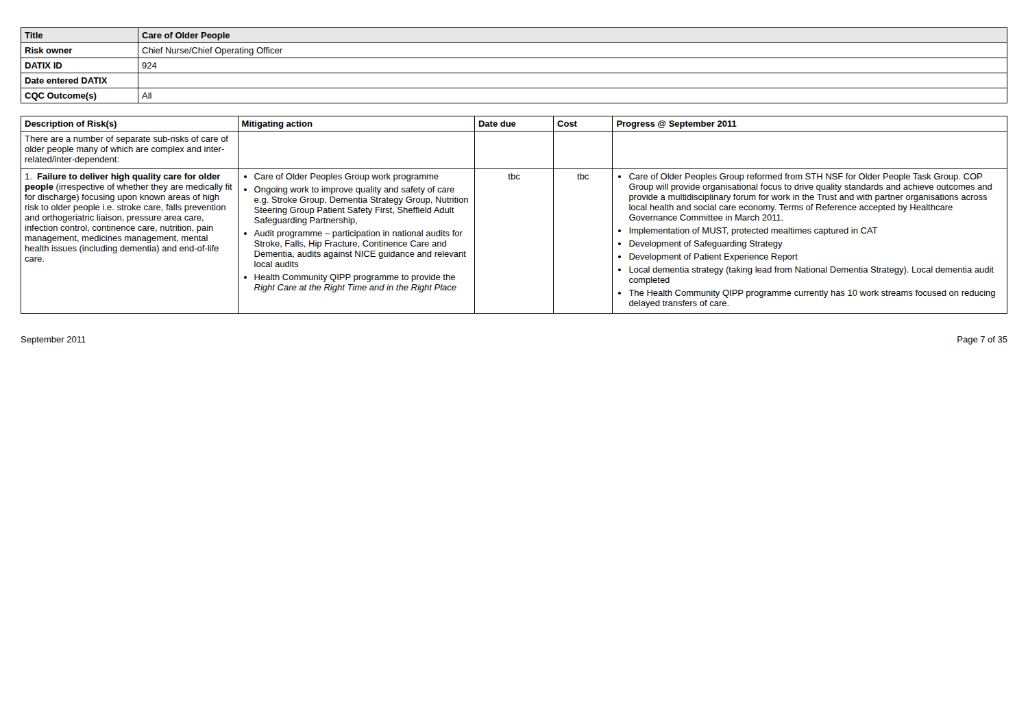| Title | Care of Older People |
| Risk owner | Chief Nurse/Chief Operating Officer |
| DATIX ID | 924 |
| Date entered DATIX | |
| CQC Outcome(s) | All |
| Description of Risk(s) | Mitigating action | Date due | Cost | Progress @ September 2011 |
| --- | --- | --- | --- | --- |
| There are a number of separate sub-risks of care of older people many of which are complex and inter-related/inter-dependent: | | | | |
| 1. Failure to deliver high quality care for older people (irrespective of whether they are medically fit for discharge) focusing upon known areas of high risk to older people i.e. stroke care, falls prevention and orthogeriatric liaison, pressure area care, infection control, continence care, nutrition, pain management, medicines management, mental health issues (including dementia) and end-of-life care. | Care of Older Peoples Group work programme Ongoing work to improve quality and safety of care e.g. Stroke Group, Dementia Strategy Group, Nutrition Steering Group Patient Safety First, Sheffield Adult Safeguarding Partnership, Audit programme – participation in national audits for Stroke, Falls, Hip Fracture, Continence Care and Dementia, audits against NICE guidance and relevant local audits Health Community QIPP programme to provide the Right Care at the Right Time and in the Right Place | tbc | tbc | Care of Older Peoples Group reformed from STH NSF for Older People Task Group. COP Group will provide organisational focus to drive quality standards and achieve outcomes and provide a multidisciplinary forum for work in the Trust and with partner organisations across local health and social care economy. Terms of Reference accepted by Healthcare Governance Committee in March 2011. Implementation of MUST, protected mealtimes captured in CAT Development of Safeguarding Strategy Development of Patient Experience Report Local dementia strategy (taking lead from National Dementia Strategy). Local dementia audit completed The Health Community QIPP programme currently has 10 work streams focused on reducing delayed transfers of care. |
September 2011 Page 7 of 35